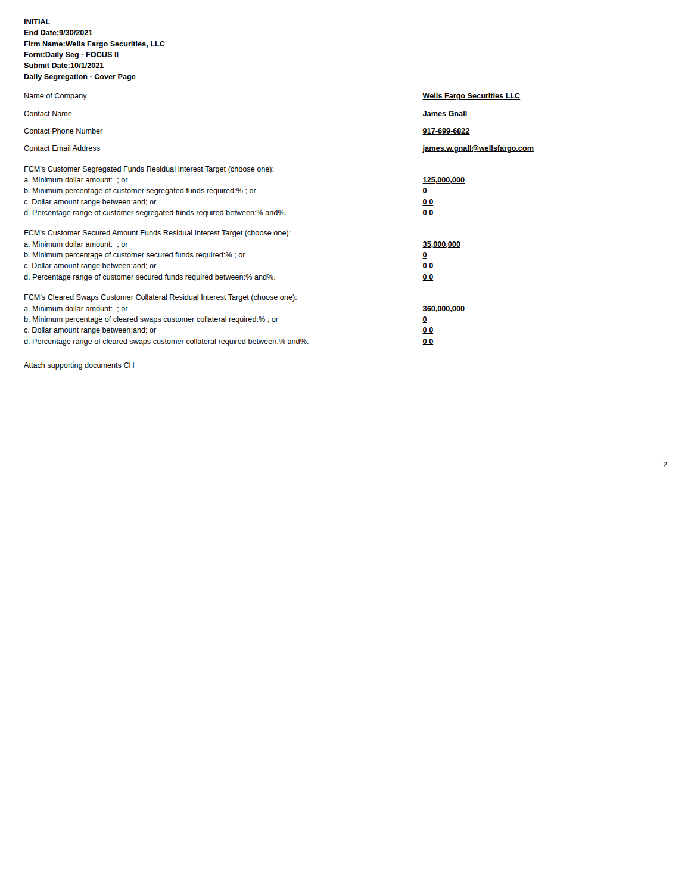INITIAL
End Date:9/30/2021
Firm Name:Wells Fargo Securities, LLC
Form:Daily Seg - FOCUS II
Submit Date:10/1/2021
Daily Segregation - Cover Page
| Name of Company | Wells Fargo Securities LLC |
| Contact Name | James Gnall |
| Contact Phone Number | 917-699-6822 |
| Contact Email Address | james.w.gnall@wellsfargo.com |
| FCM's Customer Segregated Funds Residual Interest Target (choose one): | |
| a. Minimum dollar amount: ; or | 125,000,000 |
| b. Minimum percentage of customer segregated funds required:% ; or | 0 |
| c. Dollar amount range between:and; or | 0 0 |
| d. Percentage range of customer segregated funds required between:% and%. | 0 0 |
| FCM's Customer Secured Amount Funds Residual Interest Target (choose one): | |
| a. Minimum dollar amount: ; or | 35,000,000 |
| b. Minimum percentage of customer secured funds required:% ; or | 0 |
| c. Dollar amount range between:and; or | 0 0 |
| d. Percentage range of customer secured funds required between:% and%. | 0 0 |
| FCM's Cleared Swaps Customer Collateral Residual Interest Target (choose one): | |
| a. Minimum dollar amount: ; or | 360,000,000 |
| b. Minimum percentage of cleared swaps customer collateral required:% ; or | 0 |
| c. Dollar amount range between:and; or | 0 0 |
| d. Percentage range of cleared swaps customer collateral required between:% and%. | 0 0 |
Attach supporting documents CH
2